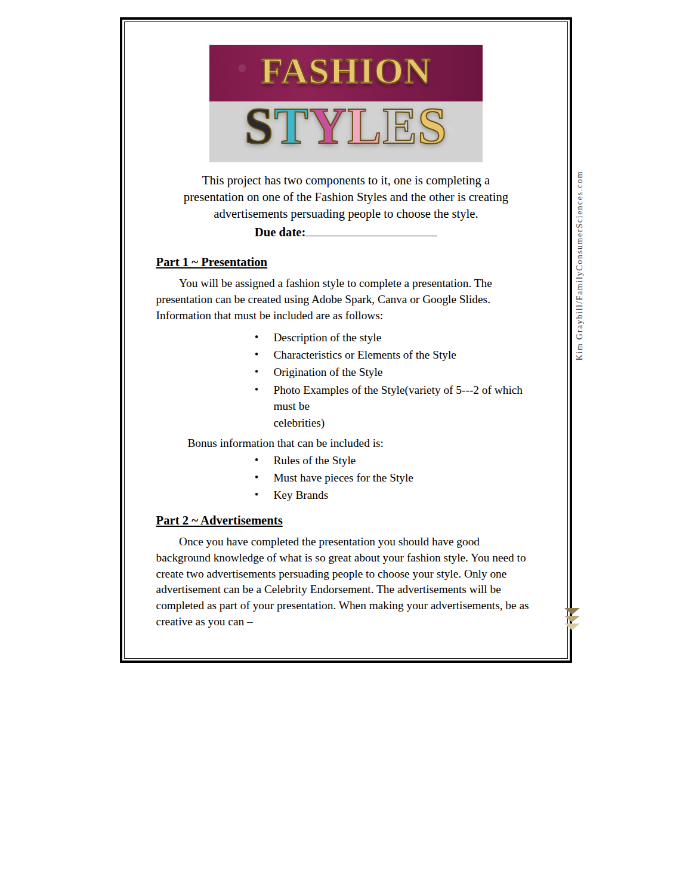Kim Graybill/FamilyConsumerSciences.com
FASHION
STYLES
This project has two components to it, one is completing a presentation on one of the Fashion Styles and the other is creating advertisements persuading people to choose the style.
Due date:
Part 1 ~ Presentation
You will be assigned a fashion style to complete a presentation. The presentation can be created using Adobe Spark, Canva or Google Slides. Information that must be included are as follows:
Description of the style
Characteristics or Elements of the Style
Origination of the Style
Photo Examples of the Style(variety of 5---2 of which must be celebrities)
Bonus information that can be included is:
Rules of the Style
Must have pieces for the Style
Key Brands
Part 2 ~ Advertisements
Once you have completed the presentation you should have good background knowledge of what is so great about your fashion style. You need to create two advertisements persuading people to choose your style. Only one advertisement can be a Celebrity Endorsement. The advertisements will be completed as part of your presentation. When making your advertisements, be as creative as you can –